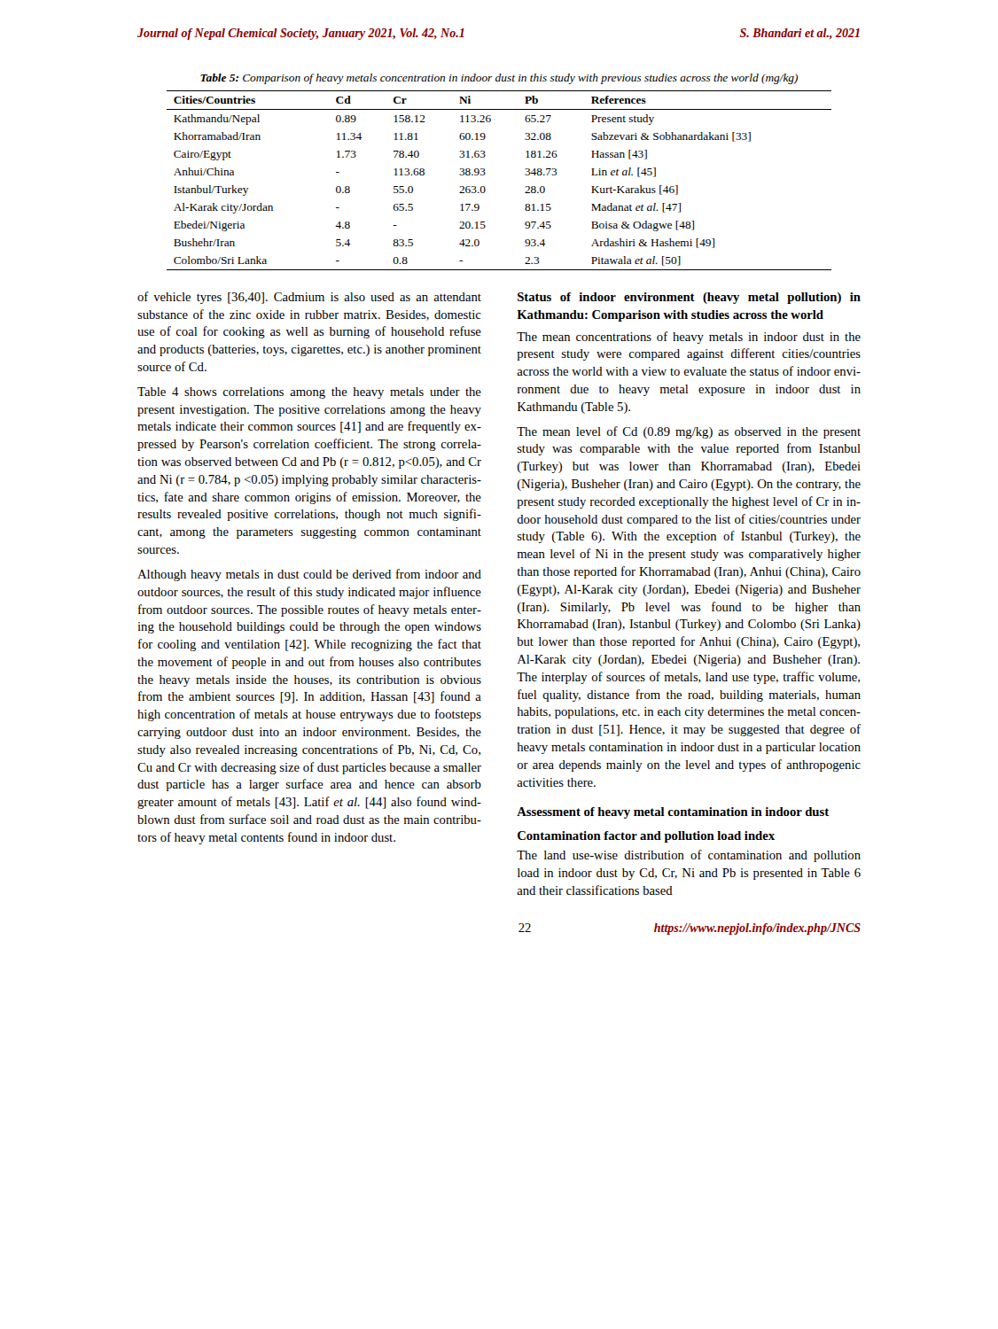Journal of Nepal Chemical Society, January 2021, Vol. 42, No.1
S. Bhandari et al., 2021
Table 5: Comparison of heavy metals concentration in indoor dust in this study with previous studies across the world (mg/kg)
| Cities/Countries | Cd | Cr | Ni | Pb | References |
| --- | --- | --- | --- | --- | --- |
| Kathmandu/Nepal | 0.89 | 158.12 | 113.26 | 65.27 | Present study |
| Khorramabad/Iran | 11.34 | 11.81 | 60.19 | 32.08 | Sabzevari & Sobhanardakani [33] |
| Cairo/Egypt | 1.73 | 78.40 | 31.63 | 181.26 | Hassan [43] |
| Anhui/China | - | 113.68 | 38.93 | 348.73 | Lin et al. [45] |
| Istanbul/Turkey | 0.8 | 55.0 | 263.0 | 28.0 | Kurt-Karakus [46] |
| Al-Karak city/Jordan | - | 65.5 | 17.9 | 81.15 | Madanat et al. [47] |
| Ebedei/Nigeria | 4.8 | - | 20.15 | 97.45 | Boisa & Odagwe [48] |
| Bushehr/Iran | 5.4 | 83.5 | 42.0 | 93.4 | Ardashiri & Hashemi [49] |
| Colombo/Sri Lanka | - | 0.8 | - | 2.3 | Pitawala et al. [50] |
of vehicle tyres [36,40]. Cadmium is also used as an attendant substance of the zinc oxide in rubber matrix. Besides, domestic use of coal for cooking as well as burning of household refuse and products (batteries, toys, cigarettes, etc.) is another prominent source of Cd.
Table 4 shows correlations among the heavy metals under the present investigation. The positive correlations among the heavy metals indicate their common sources [41] and are frequently expressed by Pearson's correlation coefficient. The strong correlation was observed between Cd and Pb (r = 0.812, p<0.05), and Cr and Ni (r = 0.784, p <0.05) implying probably similar characteristics, fate and share common origins of emission. Moreover, the results revealed positive correlations, though not much significant, among the parameters suggesting common contaminant sources.
Although heavy metals in dust could be derived from indoor and outdoor sources, the result of this study indicated major influence from outdoor sources. The possible routes of heavy metals entering the household buildings could be through the open windows for cooling and ventilation [42]. While recognizing the fact that the movement of people in and out from houses also contributes the heavy metals inside the houses, its contribution is obvious from the ambient sources [9]. In addition, Hassan [43] found a high concentration of metals at house entryways due to footsteps carrying outdoor dust into an indoor environment. Besides, the study also revealed increasing concentrations of Pb, Ni, Cd, Co, Cu and Cr with decreasing size of dust particles because a smaller dust particle has a larger surface area and hence can absorb greater amount of metals [43]. Latif et al. [44] also found wind-blown dust from surface soil and road dust as the main contributors of heavy metal contents found in indoor dust.
Status of indoor environment (heavy metal pollution) in Kathmandu: Comparison with studies across the world
The mean concentrations of heavy metals in indoor dust in the present study were compared against different cities/countries across the world with a view to evaluate the status of indoor environment due to heavy metal exposure in indoor dust in Kathmandu (Table 5).
The mean level of Cd (0.89 mg/kg) as observed in the present study was comparable with the value reported from Istanbul (Turkey) but was lower than Khorramabad (Iran), Ebedei (Nigeria), Busheher (Iran) and Cairo (Egypt). On the contrary, the present study recorded exceptionally the highest level of Cr in indoor household dust compared to the list of cities/countries under study (Table 6). With the exception of Istanbul (Turkey), the mean level of Ni in the present study was comparatively higher than those reported for Khorramabad (Iran), Anhui (China), Cairo (Egypt), Al-Karak city (Jordan), Ebedei (Nigeria) and Busheher (Iran). Similarly, Pb level was found to be higher than Khorramabad (Iran), Istanbul (Turkey) and Colombo (Sri Lanka) but lower than those reported for Anhui (China), Cairo (Egypt), Al-Karak city (Jordan), Ebedei (Nigeria) and Busheher (Iran). The interplay of sources of metals, land use type, traffic volume, fuel quality, distance from the road, building materials, human habits, populations, etc. in each city determines the metal concentration in dust [51]. Hence, it may be suggested that degree of heavy metals contamination in indoor dust in a particular location or area depends mainly on the level and types of anthropogenic activities there.
Assessment of heavy metal contamination in indoor dust
Contamination factor and pollution load index
The land use-wise distribution of contamination and pollution load in indoor dust by Cd, Cr, Ni and Pb is presented in Table 6 and their classifications based
22
https://www.nepjol.info/index.php/JNCS